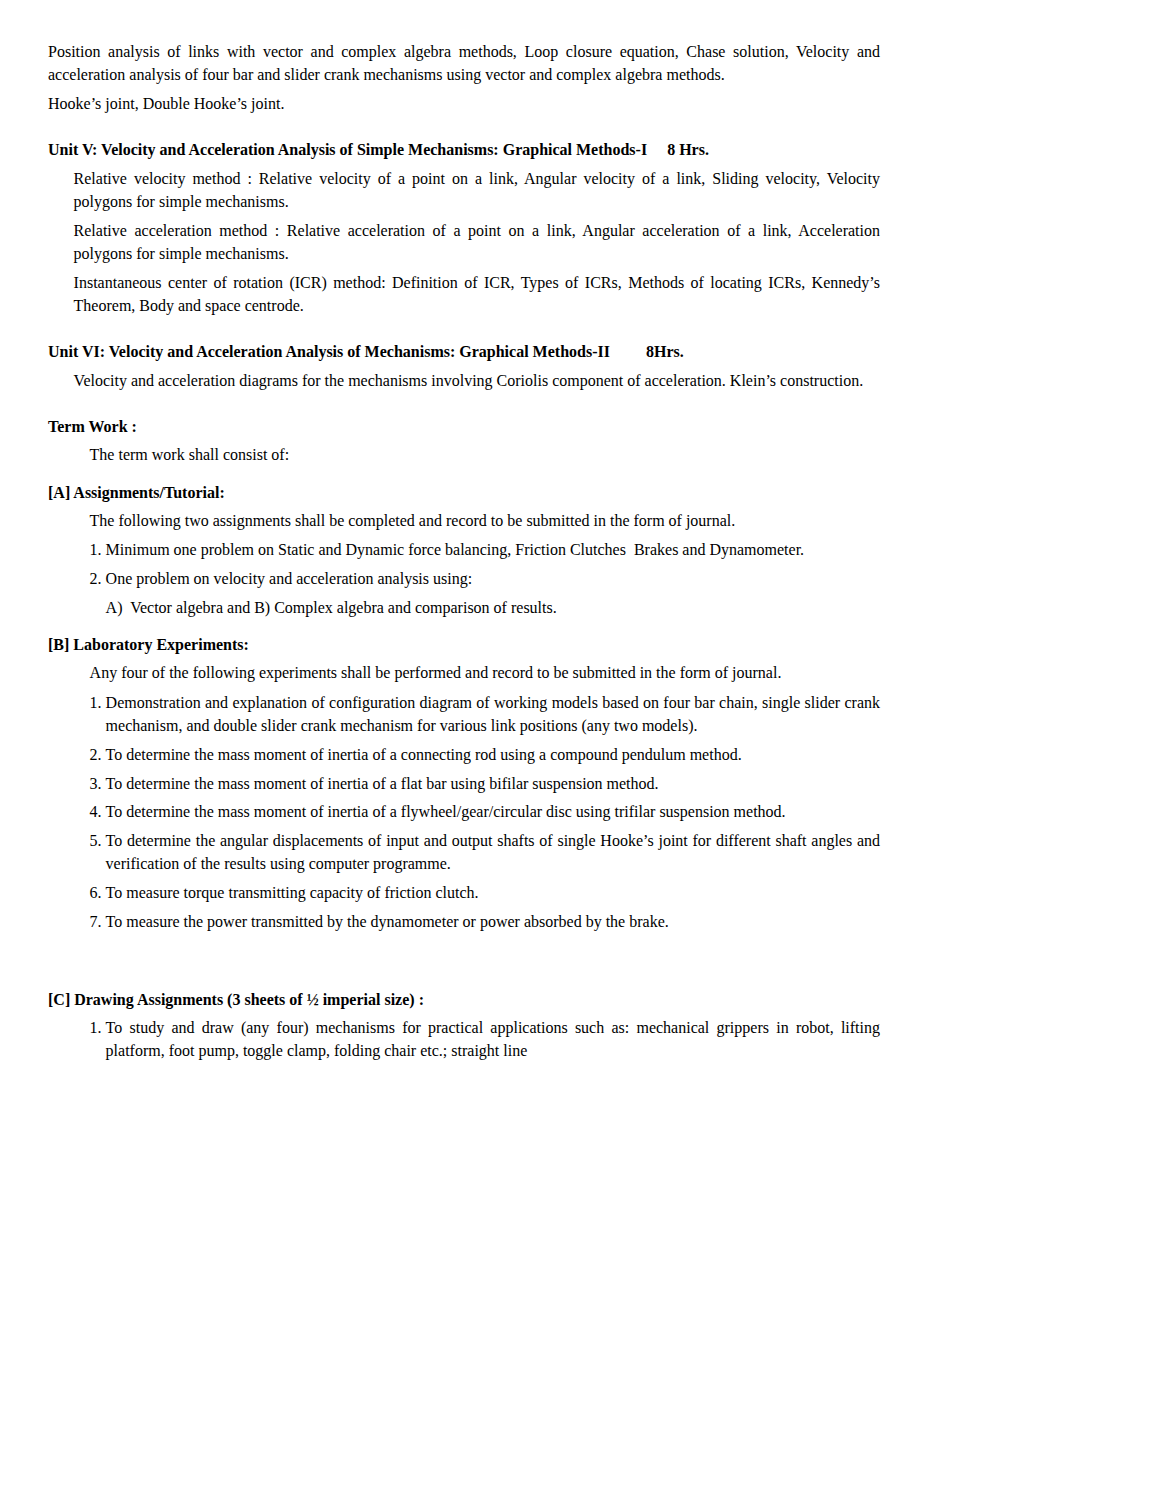Position analysis of links with vector and complex algebra methods, Loop closure equation, Chase solution, Velocity and acceleration analysis of four bar and slider crank mechanisms using vector and complex algebra methods.
Hooke’s joint, Double Hooke’s joint.
Unit V: Velocity and Acceleration Analysis of Simple Mechanisms: Graphical Methods-I 8 Hrs.
Relative velocity method : Relative velocity of a point on a link, Angular velocity of a link, Sliding velocity, Velocity polygons for simple mechanisms.
Relative acceleration method : Relative acceleration of a point on a link, Angular acceleration of a link, Acceleration polygons for simple mechanisms.
Instantaneous center of rotation (ICR) method: Definition of ICR, Types of ICRs, Methods of locating ICRs, Kennedy’s Theorem, Body and space centrode.
Unit VI: Velocity and Acceleration Analysis of Mechanisms: Graphical Methods-II 8Hrs.
Velocity and acceleration diagrams for the mechanisms involving Coriolis component of acceleration. Klein’s construction.
Term Work :
The term work shall consist of:
[A] Assignments/Tutorial:
The following two assignments shall be completed and record to be submitted in the form of journal.
Minimum one problem on Static and Dynamic force balancing, Friction Clutches Brakes and Dynamometer.
One problem on velocity and acceleration analysis using:
A) Vector algebra and B) Complex algebra and comparison of results.
[B] Laboratory Experiments:
Any four of the following experiments shall be performed and record to be submitted in the form of journal.
Demonstration and explanation of configuration diagram of working models based on four bar chain, single slider crank mechanism, and double slider crank mechanism for various link positions (any two models).
To determine the mass moment of inertia of a connecting rod using a compound pendulum method.
To determine the mass moment of inertia of a flat bar using bifilar suspension method.
To determine the mass moment of inertia of a flywheel/gear/circular disc using trifilar suspension method.
To determine the angular displacements of input and output shafts of single Hooke’s joint for different shaft angles and verification of the results using computer programme.
To measure torque transmitting capacity of friction clutch.
To measure the power transmitted by the dynamometer or power absorbed by the brake.
[C] Drawing Assignments (3 sheets of ½ imperial size) :
To study and draw (any four) mechanisms for practical applications such as: mechanical grippers in robot, lifting platform, foot pump, toggle clamp, folding chair etc.; straight line